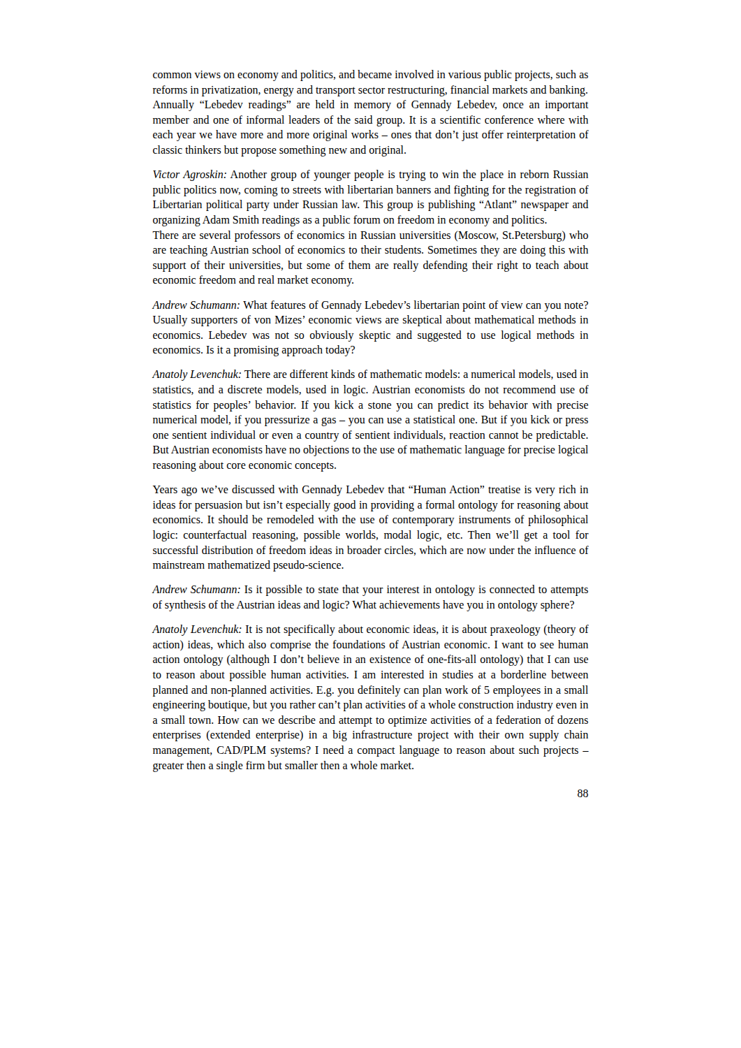common views on economy and politics, and became involved in various public projects, such as reforms in privatization, energy and transport sector restructuring, financial markets and banking.
Annually “Lebedev readings” are held in memory of Gennady Lebedev, once an important member and one of informal leaders of the said group. It is a scientific conference where with each year we have more and more original works – ones that don’t just offer reinterpretation of classic thinkers but propose something new and original.
Victor Agroskin: Another group of younger people is trying to win the place in reborn Russian public politics now, coming to streets with libertarian banners and fighting for the registration of Libertarian political party under Russian law. This group is publishing “Atlant” newspaper and organizing Adam Smith readings as a public forum on freedom in economy and politics.
There are several professors of economics in Russian universities (Moscow, St.Petersburg) who are teaching Austrian school of economics to their students. Sometimes they are doing this with support of their universities, but some of them are really defending their right to teach about economic freedom and real market economy.
Andrew Schumann: What features of Gennady Lebedev’s libertarian point of view can you note? Usually supporters of von Mizes’ economic views are skeptical about mathematical methods in economics. Lebedev was not so obviously skeptic and suggested to use logical methods in economics. Is it a promising approach today?
Anatoly Levenchuk: There are different kinds of mathematic models: a numerical models, used in statistics, and a discrete models, used in logic. Austrian economists do not recommend use of statistics for peoples’ behavior. If you kick a stone you can predict its behavior with precise numerical model, if you pressurize a gas – you can use a statistical one. But if you kick or press one sentient individual or even a country of sentient individuals, reaction cannot be predictable. But Austrian economists have no objections to the use of mathematic language for precise logical reasoning about core economic concepts.
Years ago we’ve discussed with Gennady Lebedev that “Human Action” treatise is very rich in ideas for persuasion but isn’t especially good in providing a formal ontology for reasoning about economics. It should be remodeled with the use of contemporary instruments of philosophical logic: counterfactual reasoning, possible worlds, modal logic, etc. Then we’ll get a tool for successful distribution of freedom ideas in broader circles, which are now under the influence of mainstream mathematized pseudo-science.
Andrew Schumann: Is it possible to state that your interest in ontology is connected to attempts of synthesis of the Austrian ideas and logic? What achievements have you in ontology sphere?
Anatoly Levenchuk: It is not specifically about economic ideas, it is about praxeology (theory of action) ideas, which also comprise the foundations of Austrian economic. I want to see human action ontology (although I don’t believe in an existence of one-fits-all ontology) that I can use to reason about possible human activities. I am interested in studies at a borderline between planned and non-planned activities. E.g. you definitely can plan work of 5 employees in a small engineering boutique, but you rather can’t plan activities of a whole construction industry even in a small town. How can we describe and attempt to optimize activities of a federation of dozens enterprises (extended enterprise) in a big infrastructure project with their own supply chain management, CAD/PLM systems? I need a compact language to reason about such projects – greater then a single firm but smaller then a whole market.
88